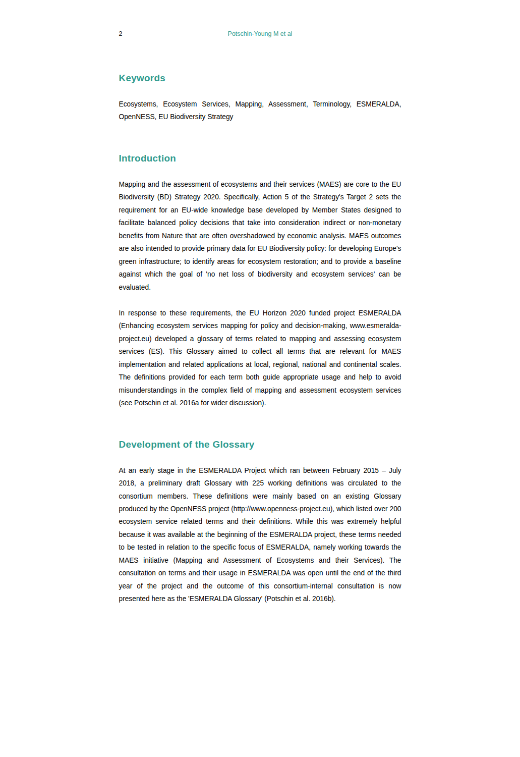2 Potschin-Young M et al
Keywords
Ecosystems, Ecosystem Services, Mapping, Assessment, Terminology, ESMERALDA, OpenNESS, EU Biodiversity Strategy
Introduction
Mapping and the assessment of ecosystems and their services (MAES) are core to the EU Biodiversity (BD) Strategy 2020. Specifically, Action 5 of the Strategy's Target 2 sets the requirement for an EU-wide knowledge base developed by Member States designed to facilitate balanced policy decisions that take into consideration indirect or non-monetary benefits from Nature that are often overshadowed by economic analysis. MAES outcomes are also intended to provide primary data for EU Biodiversity policy: for developing Europe's green infrastructure; to identify areas for ecosystem restoration; and to provide a baseline against which the goal of 'no net loss of biodiversity and ecosystem services' can be evaluated.
In response to these requirements, the EU Horizon 2020 funded project ESMERALDA (Enhancing ecosystem services mapping for policy and decision-making, www.esmeralda-project.eu) developed a glossary of terms related to mapping and assessing ecosystem services (ES). This Glossary aimed to collect all terms that are relevant for MAES implementation and related applications at local, regional, national and continental scales. The definitions provided for each term both guide appropriate usage and help to avoid misunderstandings in the complex field of mapping and assessment ecosystem services (see Potschin et al. 2016a for wider discussion).
Development of the Glossary
At an early stage in the ESMERALDA Project which ran between February 2015 – July 2018, a preliminary draft Glossary with 225 working definitions was circulated to the consortium members. These definitions were mainly based on an existing Glossary produced by the OpenNESS project (http://www.openness-project.eu), which listed over 200 ecosystem service related terms and their definitions. While this was extremely helpful because it was available at the beginning of the ESMERALDA project, these terms needed to be tested in relation to the specific focus of ESMERALDA, namely working towards the MAES initiative (Mapping and Assessment of Ecosystems and their Services). The consultation on terms and their usage in ESMERALDA was open until the end of the third year of the project and the outcome of this consortium-internal consultation is now presented here as the 'ESMERALDA Glossary' (Potschin et al. 2016b).